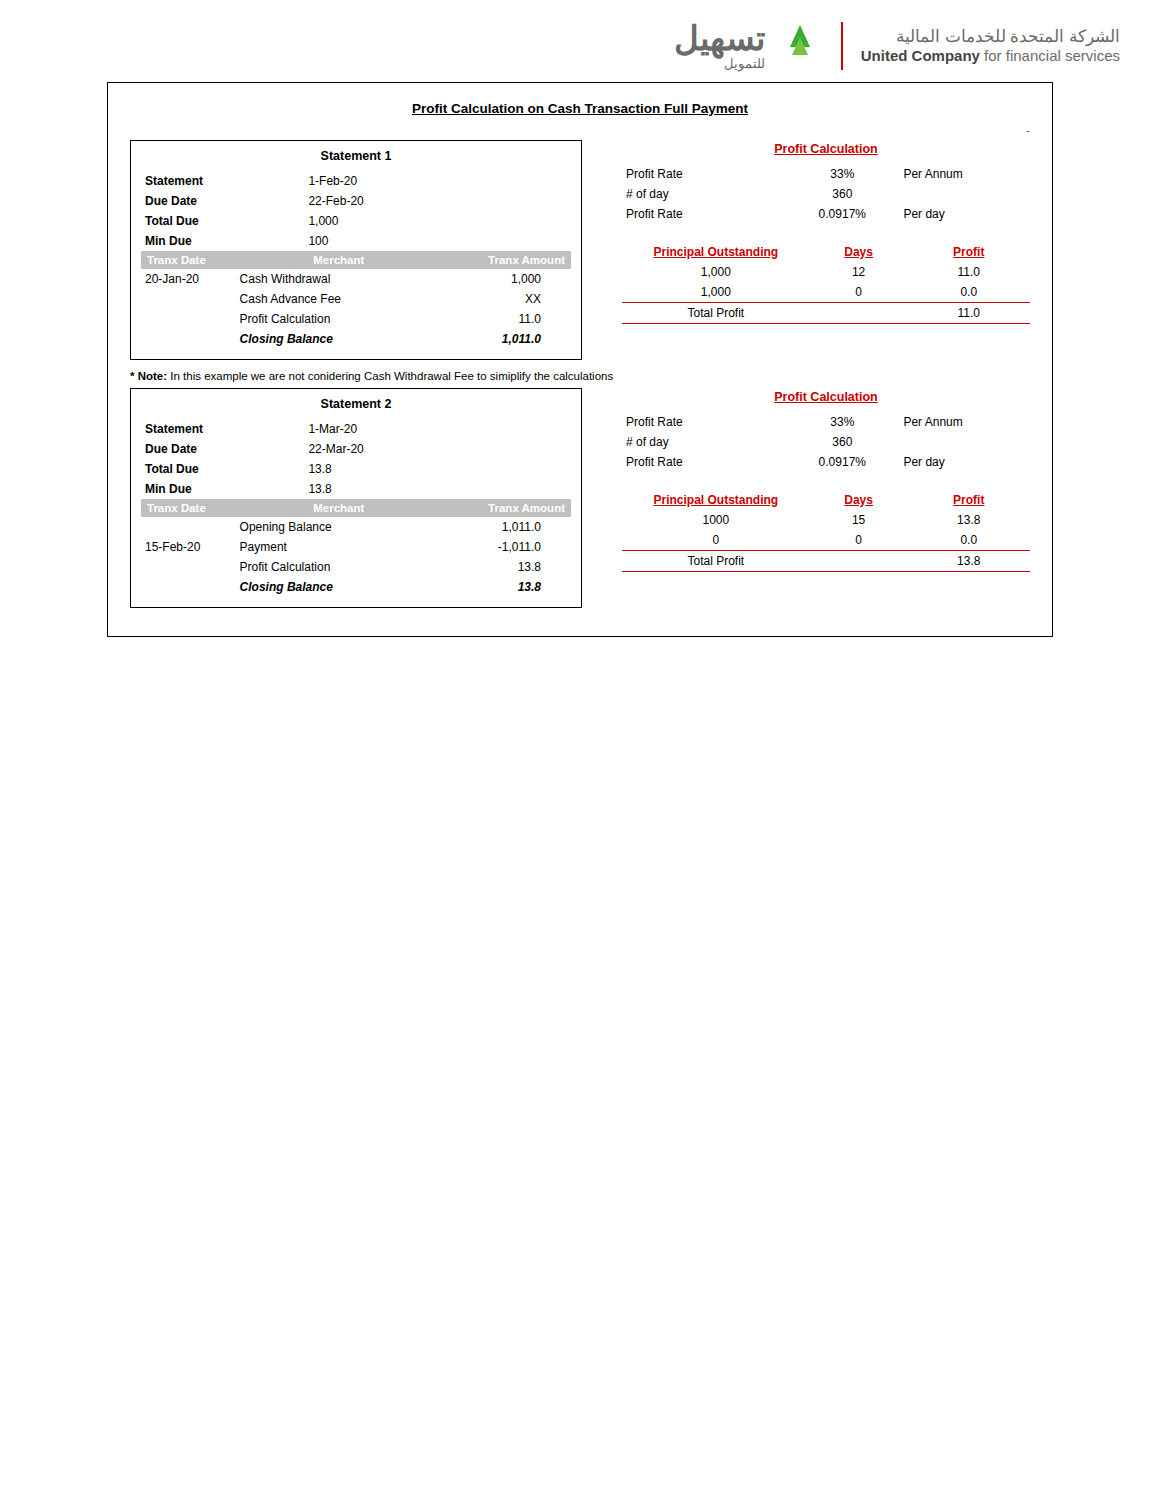تسهيل
للتمويل
الشركة المتحدة للخدمات المالية
United Company for financial services
Profit Calculation on Cash Transaction Full Payment
-
Statement 1
| Statement | 1-Feb-20 | |
| Due Date | 22-Feb-20 | |
| Total Due | 1,000 | |
| Min Due | 100 | |
| Tranx Date | Merchant | Tranx Amount |
| 20-Jan-20 | Cash Withdrawal | 1,000 |
| | Cash Advance Fee | XX |
| | Profit Calculation | 11.0 |
| | Closing Balance | 1,011.0 |
Profit Calculation
| Profit Rate | 33% | Per Annum |
| # of day | 360 | |
| Profit Rate | 0.0917% | Per day |
| Principal Outstanding | Days | Profit |
| --- | --- | --- |
| 1,000 | 12 | 11.0 |
| 1,000 | 0 | 0.0 |
| Total Profit | | 11.0 |
* Note: In this example we are not conidering Cash Withdrawal Fee to simiplify the calculations
Statement 2
| Statement | 1-Mar-20 | |
| Due Date | 22-Mar-20 | |
| Total Due | 13.8 | |
| Min Due | 13.8 | |
| Tranx Date | Merchant | Tranx Amount |
| | Opening Balance | 1,011.0 |
| 15-Feb-20 | Payment | -1,011.0 |
| | Profit Calculation | 13.8 |
| | Closing Balance | 13.8 |
Profit Calculation
| Profit Rate | 33% | Per Annum |
| # of day | 360 | |
| Profit Rate | 0.0917% | Per day |
| Principal Outstanding | Days | Profit |
| --- | --- | --- |
| 1000 | 15 | 13.8 |
| 0 | 0 | 0.0 |
| Total Profit | | 13.8 |